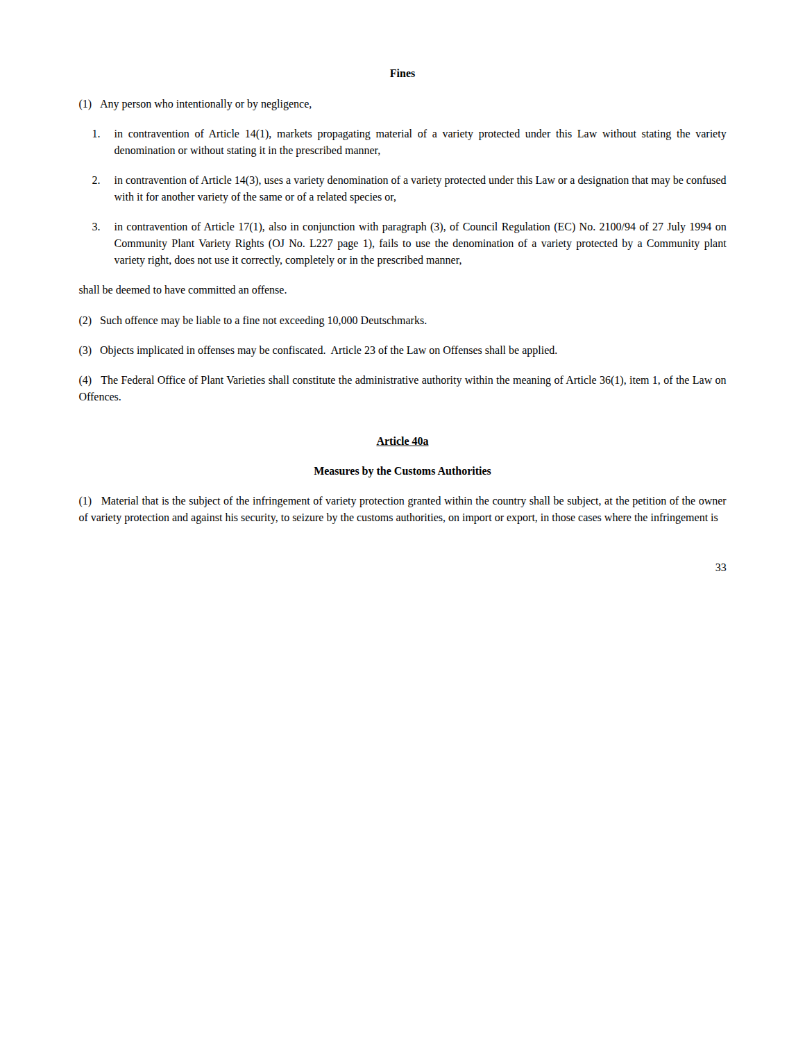Fines
(1) Any person who intentionally or by negligence,
1. in contravention of Article 14(1), markets propagating material of a variety protected under this Law without stating the variety denomination or without stating it in the prescribed manner,
2. in contravention of Article 14(3), uses a variety denomination of a variety protected under this Law or a designation that may be confused with it for another variety of the same or of a related species or,
3. in contravention of Article 17(1), also in conjunction with paragraph (3), of Council Regulation (EC) No. 2100/94 of 27 July 1994 on Community Plant Variety Rights (OJ No. L227 page 1), fails to use the denomination of a variety protected by a Community plant variety right, does not use it correctly, completely or in the prescribed manner,
shall be deemed to have committed an offense.
(2) Such offence may be liable to a fine not exceeding 10,000 Deutschmarks.
(3) Objects implicated in offenses may be confiscated. Article 23 of the Law on Offenses shall be applied.
(4) The Federal Office of Plant Varieties shall constitute the administrative authority within the meaning of Article 36(1), item 1, of the Law on Offences.
Article 40a
Measures by the Customs Authorities
(1) Material that is the subject of the infringement of variety protection granted within the country shall be subject, at the petition of the owner of variety protection and against his security, to seizure by the customs authorities, on import or export, in those cases where the infringement is
33